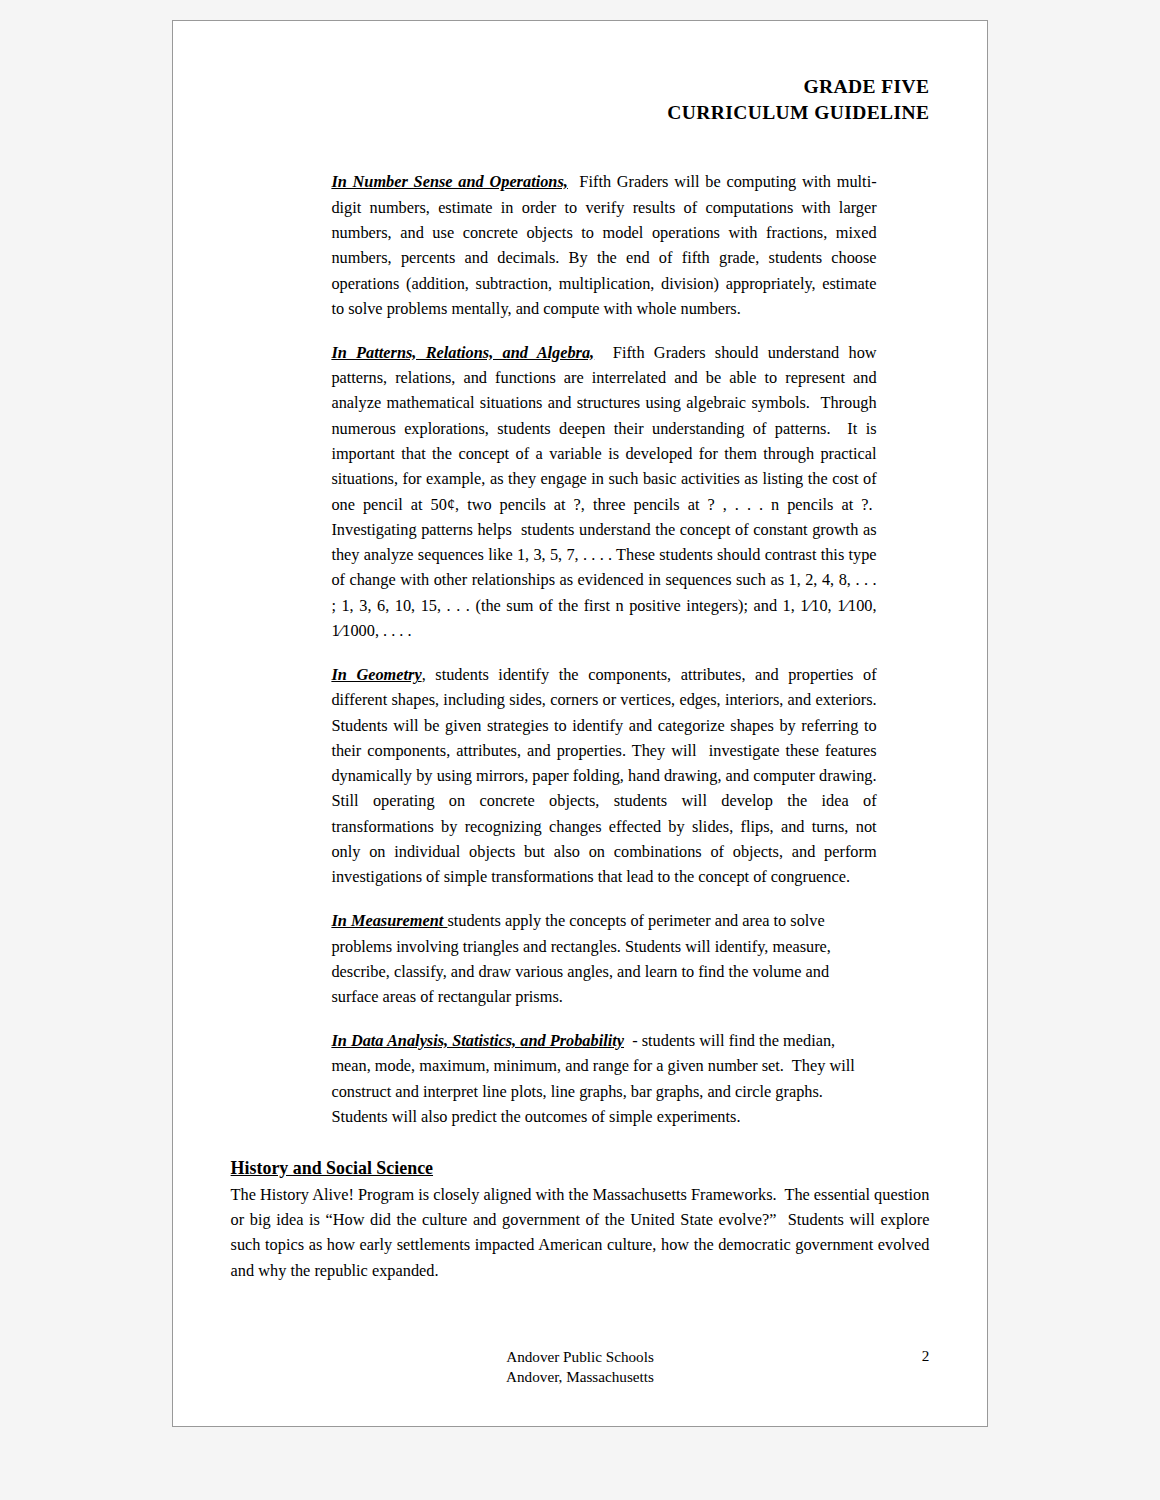GRADE FIVE
CURRICULUM GUIDELINE
In Number Sense and Operations, Fifth Graders will be computing with multi-digit numbers, estimate in order to verify results of computations with larger numbers, and use concrete objects to model operations with fractions, mixed numbers, percents and decimals. By the end of fifth grade, students choose operations (addition, subtraction, multiplication, division) appropriately, estimate to solve problems mentally, and compute with whole numbers.
In Patterns, Relations, and Algebra, Fifth Graders should understand how patterns, relations, and functions are interrelated and be able to represent and analyze mathematical situations and structures using algebraic symbols. Through numerous explorations, students deepen their understanding of patterns. It is important that the concept of a variable is developed for them through practical situations, for example, as they engage in such basic activities as listing the cost of one pencil at 50¢, two pencils at ?, three pencils at ? , . . . n pencils at ?. Investigating patterns helps students understand the concept of constant growth as they analyze sequences like 1, 3, 5, 7, . . . . These students should contrast this type of change with other relationships as evidenced in sequences such as 1, 2, 4, 8, . . . ; 1, 3, 6, 10, 15, . . . (the sum of the first n positive integers); and 1, 1⁄10, 1⁄100, 1⁄1000, . . . .
In Geometry, students identify the components, attributes, and properties of different shapes, including sides, corners or vertices, edges, interiors, and exteriors. Students will be given strategies to identify and categorize shapes by referring to their components, attributes, and properties. They will investigate these features dynamically by using mirrors, paper folding, hand drawing, and computer drawing. Still operating on concrete objects, students will develop the idea of transformations by recognizing changes effected by slides, flips, and turns, not only on individual objects but also on combinations of objects, and perform investigations of simple transformations that lead to the concept of congruence.
In Measurement students apply the concepts of perimeter and area to solve problems involving triangles and rectangles. Students will identify, measure, describe, classify, and draw various angles, and learn to find the volume and surface areas of rectangular prisms.
In Data Analysis, Statistics, and Probability - students will find the median, mean, mode, maximum, minimum, and range for a given number set. They will construct and interpret line plots, line graphs, bar graphs, and circle graphs. Students will also predict the outcomes of simple experiments.
History and Social Science
The History Alive! Program is closely aligned with the Massachusetts Frameworks. The essential question or big idea is “How did the culture and government of the United State evolve?” Students will explore such topics as how early settlements impacted American culture, how the democratic government evolved and why the republic expanded.
Andover Public Schools
Andover, Massachusetts
2